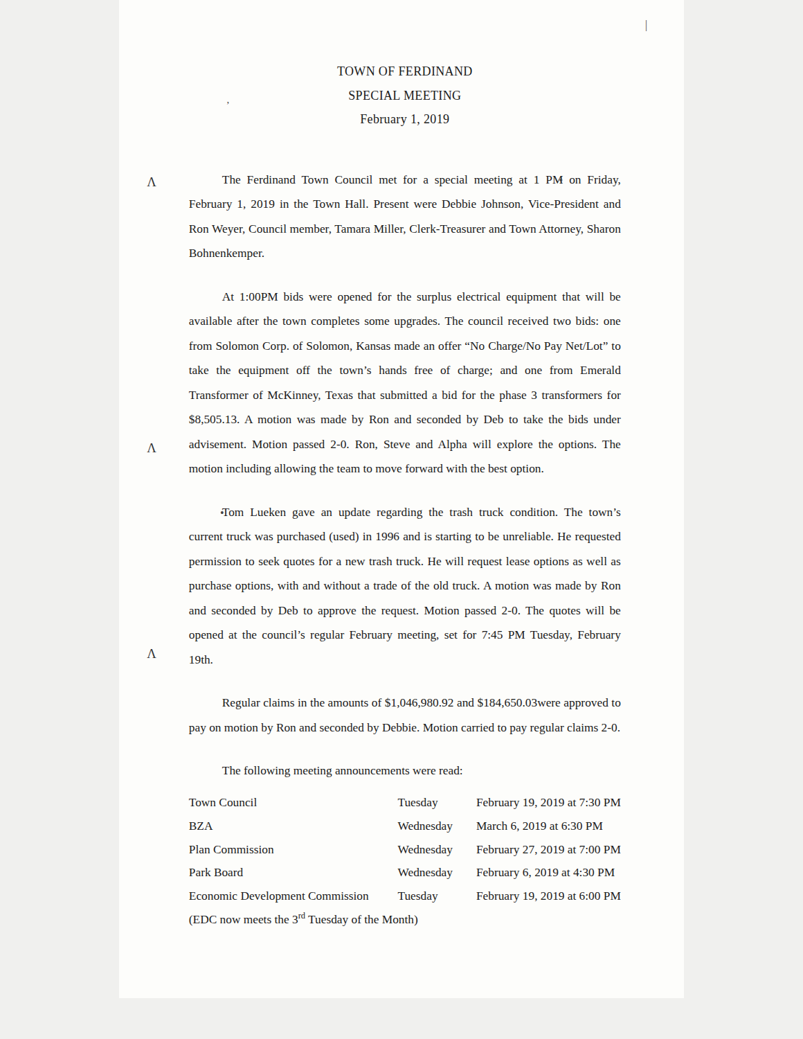|
TOWN OF FERDINAND SPECIAL MEETING February 1, 2019
,
Λ • Λ • Λ
The Ferdinand Town Council met for a special meeting at 1 PM on Friday, February 1, 2019 in the Town Hall. Present were Debbie Johnson, Vice-President and Ron Weyer, Council member, Tamara Miller, Clerk-Treasurer and Town Attorney, Sharon Bohnenkemper.
At 1:00PM bids were opened for the surplus electrical equipment that will be available after the town completes some upgrades. The council received two bids: one from Solomon Corp. of Solomon, Kansas made an offer “No Charge/No Pay Net/Lot” to take the equipment off the town’s hands free of charge; and one from Emerald Transformer of McKinney, Texas that submitted a bid for the phase 3 transformers for $8,505.13. A motion was made by Ron and seconded by Deb to take the bids under advisement. Motion passed 2-0. Ron, Steve and Alpha will explore the options. The motion including allowing the team to move forward with the best option.
Tom Lueken gave an update regarding the trash truck condition. The town’s current truck was purchased (used) in 1996 and is starting to be unreliable. He requested permission to seek quotes for a new trash truck. He will request lease options as well as purchase options, with and without a trade of the old truck. A motion was made by Ron and seconded by Deb to approve the request. Motion passed 2-0. The quotes will be opened at the council’s regular February meeting, set for 7:45 PM Tuesday, February 19th.
Regular claims in the amounts of $1,046,980.92 and $184,650.03were approved to pay on motion by Ron and seconded by Debbie. Motion carried to pay regular claims 2-0.
The following meeting announcements were read:
| Town Council | Tuesday | February 19, 2019 at 7:30 PM |
| BZA | Wednesday | March 6, 2019 at 6:30 PM |
| Plan Commission | Wednesday | February 27, 2019 at 7:00 PM |
| Park Board | Wednesday | February 6, 2019 at 4:30 PM |
| Economic Development Commission | Tuesday | February 19, 2019 at 6:00 PM |
(EDC now meets the 3rd Tuesday of the Month)